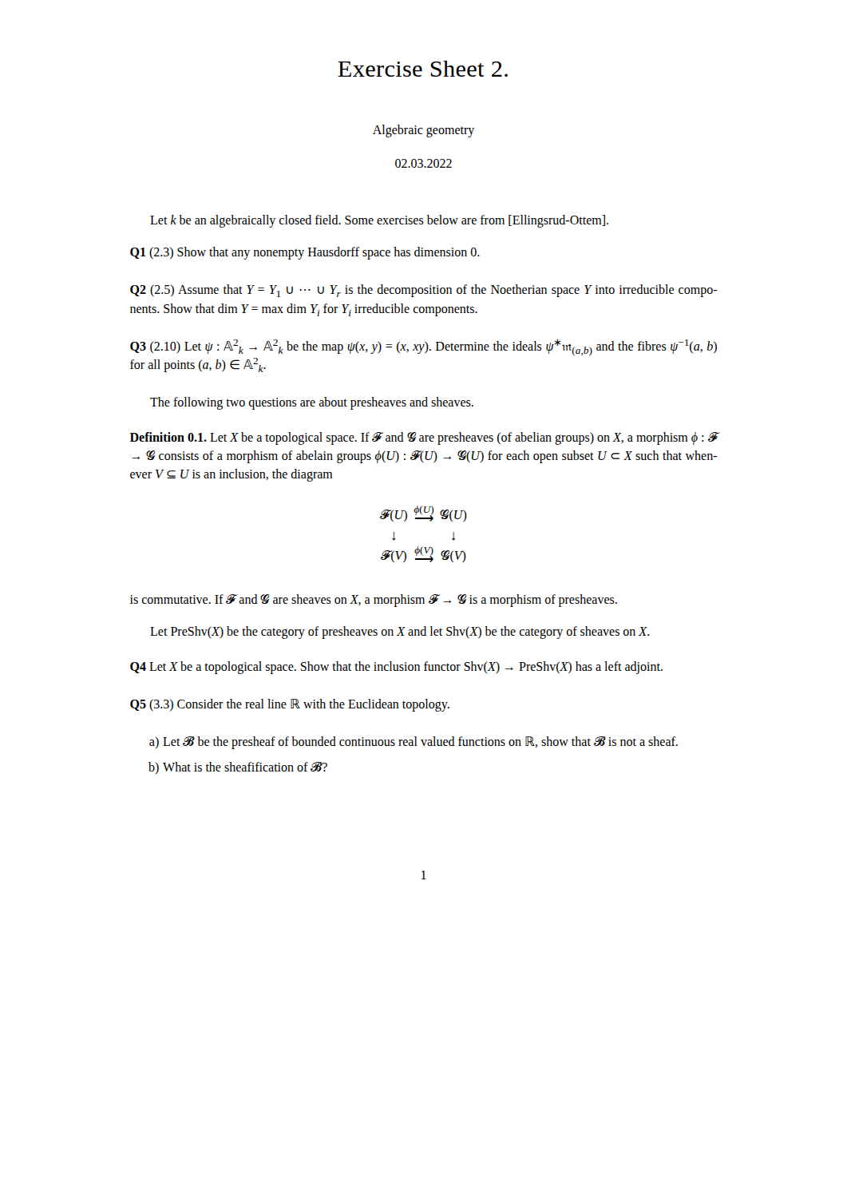Exercise Sheet 2.
Algebraic geometry
02.03.2022
Let k be an algebraically closed field. Some exercises below are from [Ellingsrud-Ottem].
Q1 (2.3) Show that any nonempty Hausdorff space has dimension 0.
Q2 (2.5) Assume that Y = Y1 ∪ ⋯ ∪ Yr is the decomposition of the Noetherian space Y into irreducible components. Show that dim Y = max dim Yi for Yi irreducible components.
Q3 (2.10) Let ψ : 𝔸2k → 𝔸2k be the map ψ(x, y) = (x, xy). Determine the ideals ψ∗𝔪(a,b) and the fibres ψ−1(a, b) for all points (a, b) ∈ 𝔸2k.
The following two questions are about presheaves and sheaves.
Definition 0.1. Let X be a topological space. If 𝓕 and 𝓖 are presheaves (of abelian groups) on X, a morphism ϕ : 𝓕 → 𝓖 consists of a morphism of abelain groups ϕ(U) : 𝓕(U) → 𝓖(U) for each open subset U ⊂ X such that whenever V ⊆ U is an inclusion, the diagram
| 𝓕 ( U ) | ϕ ( U ) ⟶ | 𝓖 ( U ) |
| ↓ | | ↓ |
| 𝓕 ( V ) | ϕ ( V ) ⟶ | 𝓖 ( V ) |
is commutative. If 𝓕 and 𝓖 are sheaves on X, a morphism 𝓕 → 𝓖 is a morphism of presheaves.
Let PreShv(X) be the category of presheaves on X and let Shv(X) be the category of sheaves on X.
Q4 Let X be a topological space. Show that the inclusion functor Shv(X) → PreShv(X) has a left adjoint.
Q5 (3.3) Consider the real line ℝ with the Euclidean topology.
a) Let 𝓑 be the presheaf of bounded continuous real valued functions on ℝ, show that 𝓑 is not a sheaf.
b) What is the sheafification of 𝓑?
1